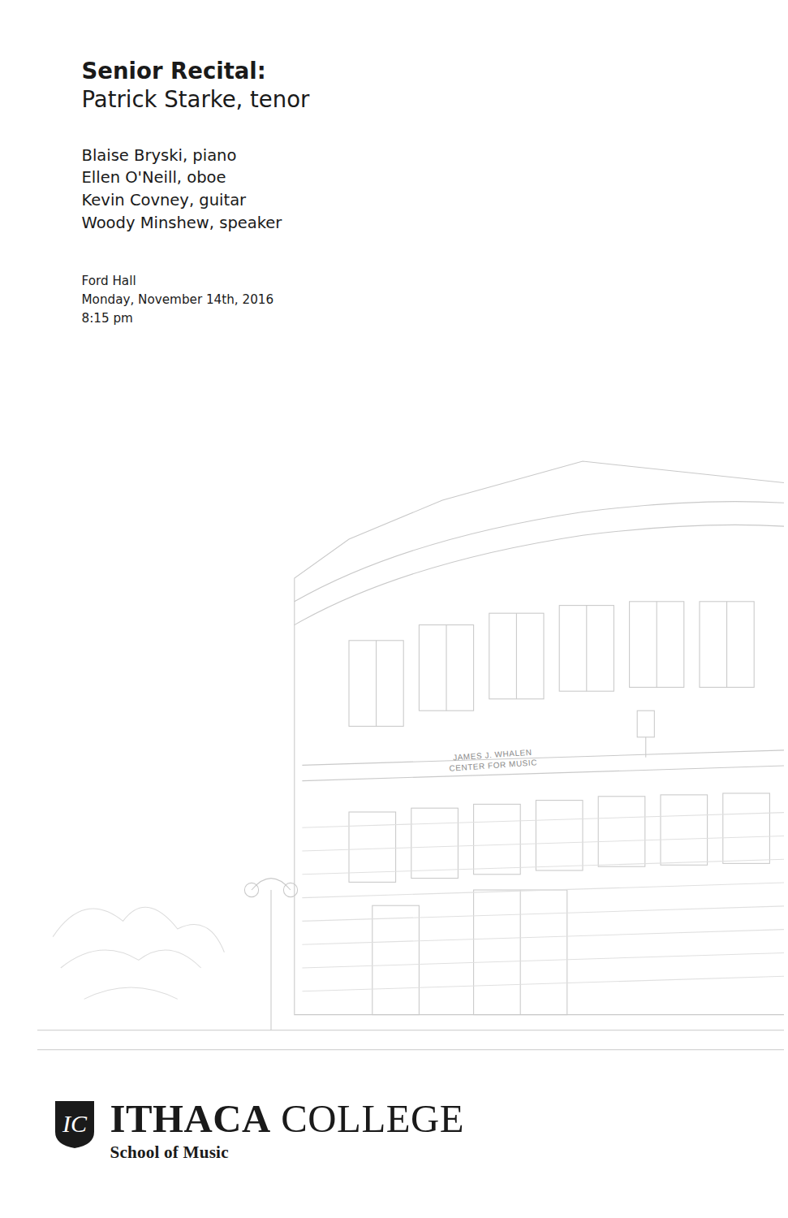Senior Recital: Patrick Starke, tenor
Blaise Bryski, piano
Ellen O'Neill, oboe
Kevin Covney, guitar
Woody Minshew, speaker
Ford Hall
Monday, November 14th, 2016
8:15 pm
James J. Whalen
Center for Music
IC
ITHACA COLLEGE School of Music